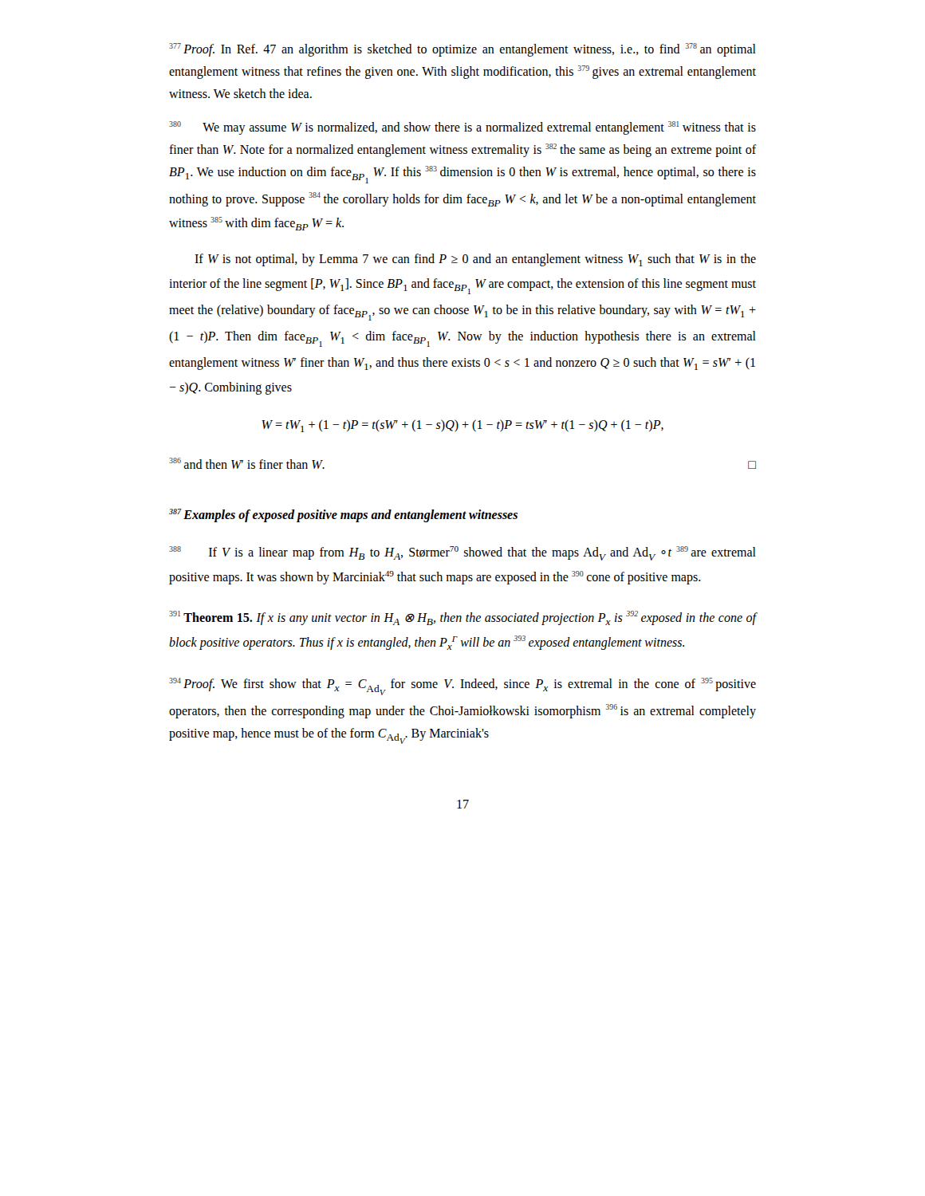377 Proof. In Ref. 47 an algorithm is sketched to optimize an entanglement witness, i.e., to find 378an optimal entanglement witness that refines the given one. With slight modification, this 379gives an extremal entanglement witness. We sketch the idea.
380 We may assume W is normalized, and show there is a normalized extremal entanglement 381witness that is finer than W. Note for a normalized entanglement witness extremality is 382the same as being an extreme point of BP1. We use induction on dim faceBP1 W. If this 383dimension is 0 then W is extremal, hence optimal, so there is nothing to prove. Suppose 384the corollary holds for dim faceBP W < k, and let W be a non-optimal entanglement witness 385with dim faceBP W = k.
If W is not optimal, by Lemma 7 we can find P ≥ 0 and an entanglement witness W1 such that W is in the interior of the line segment [P, W1]. Since BP1 and faceBP1 W are compact, the extension of this line segment must meet the (relative) boundary of faceBP1, so we can choose W1 to be in this relative boundary, say with W = tW1 + (1 − t)P. Then dim faceBP1 W1 < dim faceBP1 W. Now by the induction hypothesis there is an extremal entanglement witness W′ finer than W1, and thus there exists 0 < s < 1 and nonzero Q ≥ 0 such that W1 = sW′ + (1 − s)Q. Combining gives
W = tW1 + (1 − t)P = t(sW′ + (1 − s)Q) + (1 − t)P = tsW′ + t(1 − s)Q + (1 − t)P,
386and then W′ is finer than W. □
387 Examples of exposed positive maps and entanglement witnesses
388 If V is a linear map from HB to HA, Størmer70 showed that the maps AdV and AdV ∘t 389are extremal positive maps. It was shown by Marciniak49 that such maps are exposed in the 390cone of positive maps.
391 Theorem 15. If x is any unit vector in HA ⊗ HB, then the associated projection Px is 392exposed in the cone of block positive operators. Thus if x is entangled, then PxΓ will be an 393exposed entanglement witness.
394 Proof. We first show that Px = CAdV for some V. Indeed, since Px is extremal in the cone of 395positive operators, then the corresponding map under the Choi-Jamiołkowski isomorphism 396is an extremal completely positive map, hence must be of the form CAdV. By Marciniak's
17